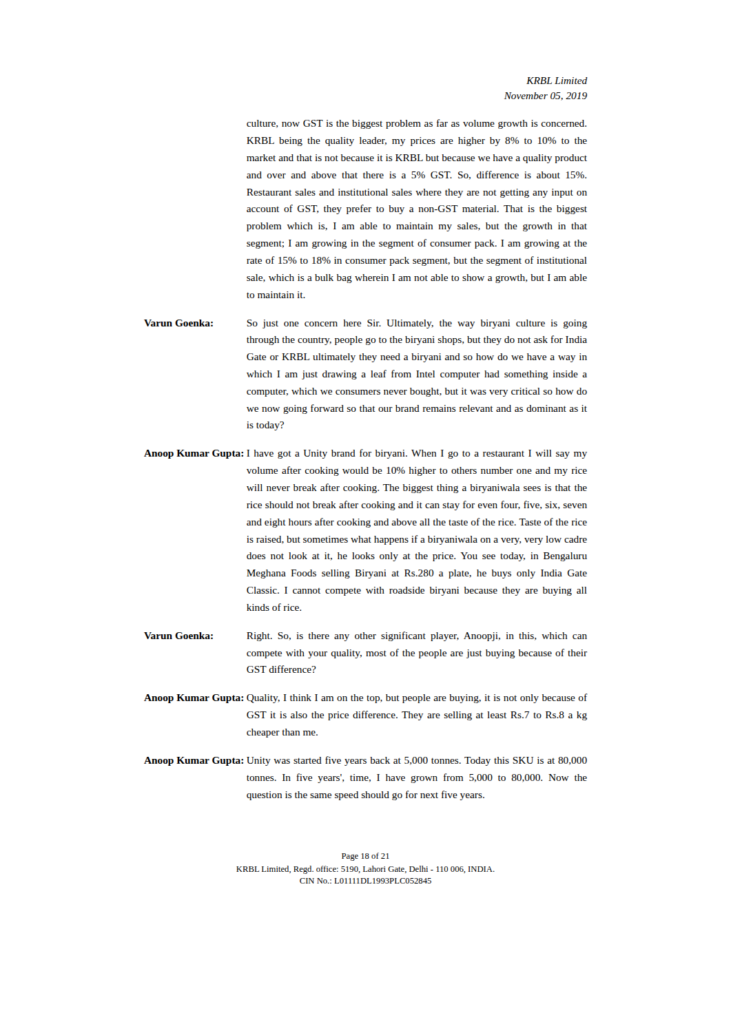KRBL Limited
November 05, 2019
| | culture, now GST is the biggest problem as far as volume growth is concerned. KRBL being the quality leader, my prices are higher by 8% to 10% to the market and that is not because it is KRBL but because we have a quality product and over and above that there is a 5% GST. So, difference is about 15%. Restaurant sales and institutional sales where they are not getting any input on account of GST, they prefer to buy a non-GST material. That is the biggest problem which is, I am able to maintain my sales, but the growth in that segment; I am growing in the segment of consumer pack. I am growing at the rate of 15% to 18% in consumer pack segment, but the segment of institutional sale, which is a bulk bag wherein I am not able to show a growth, but I am able to maintain it. |
| Varun Goenka: | So just one concern here Sir. Ultimately, the way biryani culture is going through the country, people go to the biryani shops, but they do not ask for India Gate or KRBL ultimately they need a biryani and so how do we have a way in which I am just drawing a leaf from Intel computer had something inside a computer, which we consumers never bought, but it was very critical so how do we now going forward so that our brand remains relevant and as dominant as it is today? |
| Anoop Kumar Gupta: | I have got a Unity brand for biryani. When I go to a restaurant I will say my volume after cooking would be 10% higher to others number one and my rice will never break after cooking. The biggest thing a biryaniwala sees is that the rice should not break after cooking and it can stay for even four, five, six, seven and eight hours after cooking and above all the taste of the rice. Taste of the rice is raised, but sometimes what happens if a biryaniwala on a very, very low cadre does not look at it, he looks only at the price. You see today, in Bengaluru Meghana Foods selling Biryani at Rs.280 a plate, he buys only India Gate Classic. I cannot compete with roadside biryani because they are buying all kinds of rice. |
| Varun Goenka: | Right. So, is there any other significant player, Anoopji, in this, which can compete with your quality, most of the people are just buying because of their GST difference? |
| Anoop Kumar Gupta: | Quality, I think I am on the top, but people are buying, it is not only because of GST it is also the price difference. They are selling at least Rs.7 to Rs.8 a kg cheaper than me. |
| Anoop Kumar Gupta: | Unity was started five years back at 5,000 tonnes. Today this SKU is at 80,000 tonnes. In five years', time, I have grown from 5,000 to 80,000. Now the question is the same speed should go for next five years. |
Page 18 of 21
KRBL Limited, Regd. office: 5190, Lahori Gate, Delhi - 110 006, INDIA.
CIN No.: L01111DL1993PLC052845